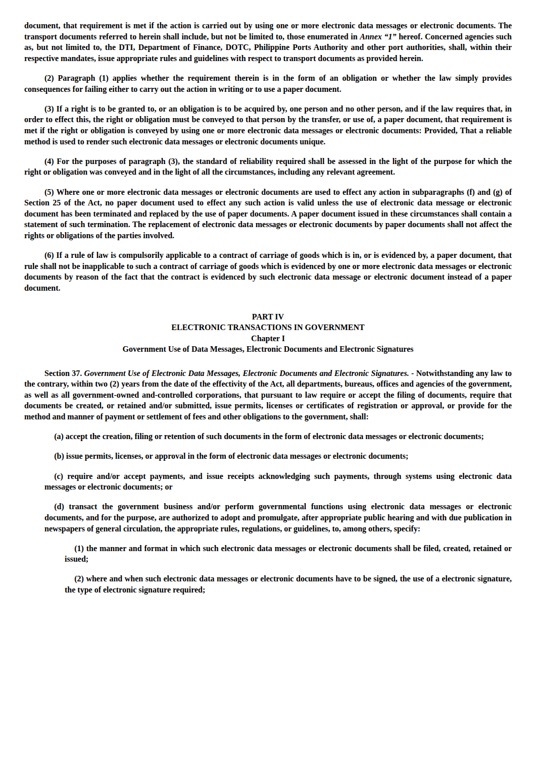document, that requirement is met if the action is carried out by using one or more electronic data messages or electronic documents. The transport documents referred to herein shall include, but not be limited to, those enumerated in Annex “1” hereof. Concerned agencies such as, but not limited to, the DTI, Department of Finance, DOTC, Philippine Ports Authority and other port authorities, shall, within their respective mandates, issue appropriate rules and guidelines with respect to transport documents as provided herein.
(2) Paragraph (1) applies whether the requirement therein is in the form of an obligation or whether the law simply provides consequences for failing either to carry out the action in writing or to use a paper document.
(3) If a right is to be granted to, or an obligation is to be acquired by, one person and no other person, and if the law requires that, in order to effect this, the right or obligation must be conveyed to that person by the transfer, or use of, a paper document, that requirement is met if the right or obligation is conveyed by using one or more electronic data messages or electronic documents: Provided, That a reliable method is used to render such electronic data messages or electronic documents unique.
(4) For the purposes of paragraph (3), the standard of reliability required shall be assessed in the light of the purpose for which the right or obligation was conveyed and in the light of all the circumstances, including any relevant agreement.
(5) Where one or more electronic data messages or electronic documents are used to effect any action in subparagraphs (f) and (g) of Section 25 of the Act, no paper document used to effect any such action is valid unless the use of electronic data message or electronic document has been terminated and replaced by the use of paper documents. A paper document issued in these circumstances shall contain a statement of such termination. The replacement of electronic data messages or electronic documents by paper documents shall not affect the rights or obligations of the parties involved.
(6) If a rule of law is compulsorily applicable to a contract of carriage of goods which is in, or is evidenced by, a paper document, that rule shall not be inapplicable to such a contract of carriage of goods which is evidenced by one or more electronic data messages or electronic documents by reason of the fact that the contract is evidenced by such electronic data message or electronic document instead of a paper document.
PART IV
ELECTRONIC TRANSACTIONS IN GOVERNMENT
Chapter I
Government Use of Data Messages, Electronic Documents and Electronic Signatures
Section 37. Government Use of Electronic Data Messages, Electronic Documents and Electronic Signatures. - Notwithstanding any law to the contrary, within two (2) years from the date of the effectivity of the Act, all departments, bureaus, offices and agencies of the government, as well as all government-owned and-controlled corporations, that pursuant to law require or accept the filing of documents, require that documents be created, or retained and/or submitted, issue permits, licenses or certificates of registration or approval, or provide for the method and manner of payment or settlement of fees and other obligations to the government, shall:
(a) accept the creation, filing or retention of such documents in the form of electronic data messages or electronic documents;
(b) issue permits, licenses, or approval in the form of electronic data messages or electronic documents;
(c) require and/or accept payments, and issue receipts acknowledging such payments, through systems using electronic data messages or electronic documents; or
(d) transact the government business and/or perform governmental functions using electronic data messages or electronic documents, and for the purpose, are authorized to adopt and promulgate, after appropriate public hearing and with due publication in newspapers of general circulation, the appropriate rules, regulations, or guidelines, to, among others, specify:
(1) the manner and format in which such electronic data messages or electronic documents shall be filed, created, retained or issued;
(2) where and when such electronic data messages or electronic documents have to be signed, the use of a electronic signature, the type of electronic signature required;